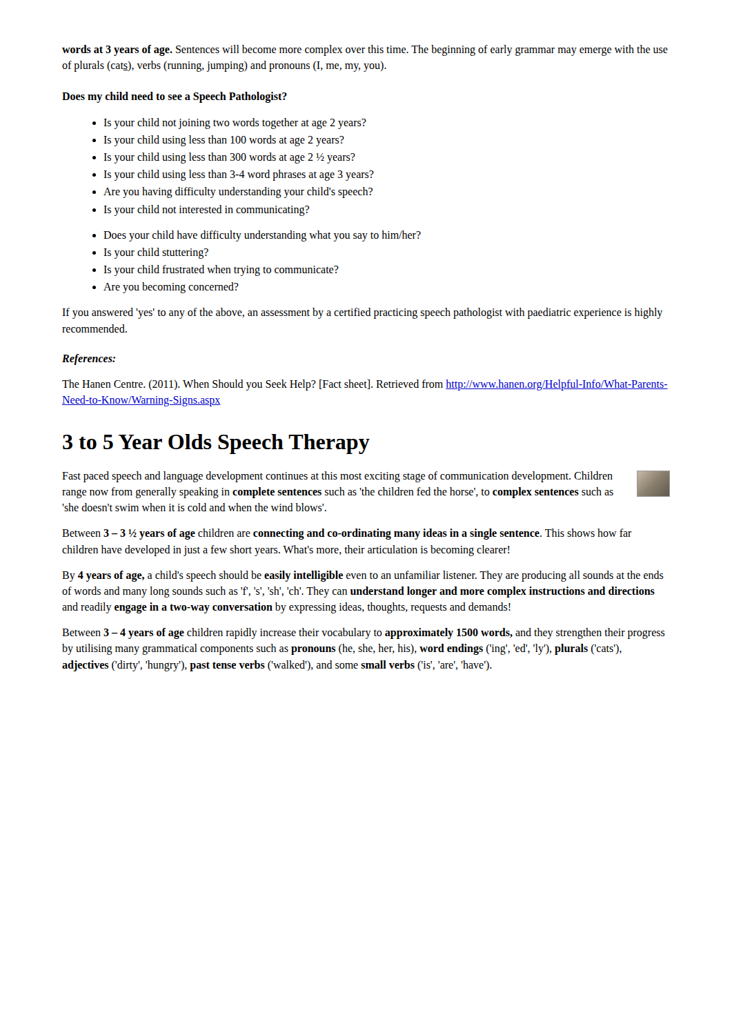words at 3 years of age. Sentences will become more complex over this time. The beginning of early grammar may emerge with the use of plurals (cats), verbs (running, jumping) and pronouns (I, me, my, you).
Does my child need to see a Speech Pathologist?
Is your child not joining two words together at age 2 years?
Is your child using less than 100 words at age 2 years?
Is your child using less than 300 words at age 2 ½ years?
Is your child using less than 3-4 word phrases at age 3 years?
Are you having difficulty understanding your child's speech?
Is your child not interested in communicating?
Does your child have difficulty understanding what you say to him/her?
Is your child stuttering?
Is your child frustrated when trying to communicate?
Are you becoming concerned?
If you answered 'yes' to any of the above, an assessment by a certified practicing speech pathologist with paediatric experience is highly recommended.
References:
The Hanen Centre. (2011). When Should you Seek Help? [Fact sheet]. Retrieved from http://www.hanen.org/Helpful-Info/What-Parents-Need-to-Know/Warning-Signs.aspx
3 to 5 Year Olds Speech Therapy
Fast paced speech and language development continues at this most exciting stage of communication development. Children range now from generally speaking in complete sentences such as 'the children fed the horse', to complex sentences such as 'she doesn't swim when it is cold and when the wind blows'.
Between 3 – 3 ½ years of age children are connecting and co-ordinating many ideas in a single sentence. This shows how far children have developed in just a few short years. What's more, their articulation is becoming clearer!
By 4 years of age, a child's speech should be easily intelligible even to an unfamiliar listener. They are producing all sounds at the ends of words and many long sounds such as 'f', 's', 'sh', 'ch'. They can understand longer and more complex instructions and directions and readily engage in a two-way conversation by expressing ideas, thoughts, requests and demands!
Between 3 – 4 years of age children rapidly increase their vocabulary to approximately 1500 words, and they strengthen their progress by utilising many grammatical components such as pronouns (he, she, her, his), word endings ('ing', 'ed', 'ly'), plurals ('cats'), adjectives ('dirty', 'hungry'), past tense verbs ('walked'), and some small verbs ('is', 'are', 'have').